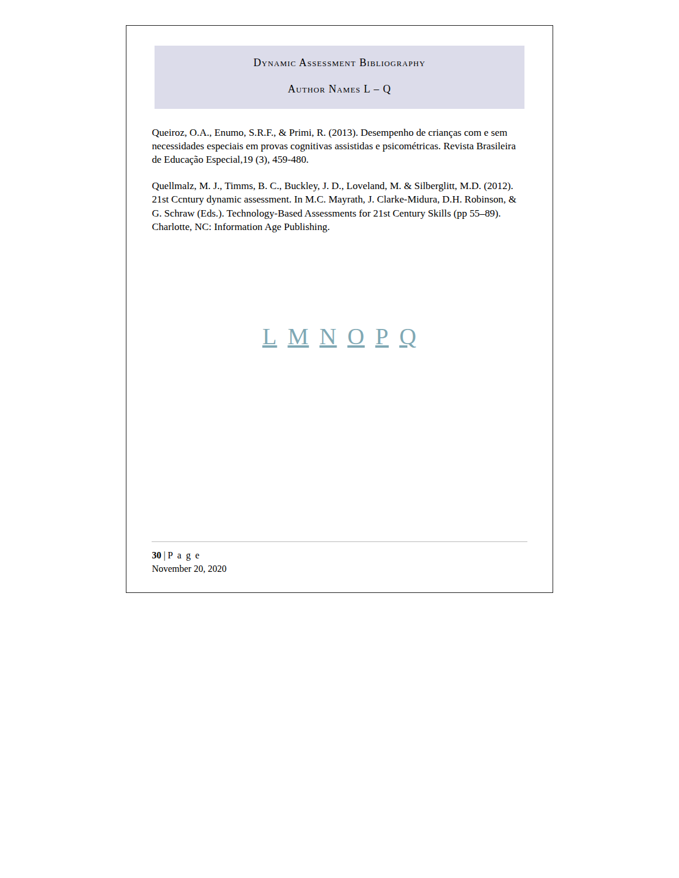Dynamic Assessment Bibliography
Author Names L – Q
Queiroz, O.A., Enumo, S.R.F., & Primi, R. (2013). Desempenho de crianças com e sem necessidades especiais em provas cognitivas assistidas e psicométricas. Revista Brasileira de Educação Especial,19 (3), 459-480.
Quellmalz, M. J., Timms, B. C., Buckley, J. D., Loveland, M. & Silberglitt, M.D. (2012). 21st Ccntury dynamic assessment. In M.C. Mayrath, J. Clarke-Midura, D.H. Robinson, & G. Schraw (Eds.). Technology-Based Assessments for 21st Century Skills (pp 55–89). Charlotte, NC: Information Age Publishing.
L M N O P Q
30 | P a g e November 20, 2020